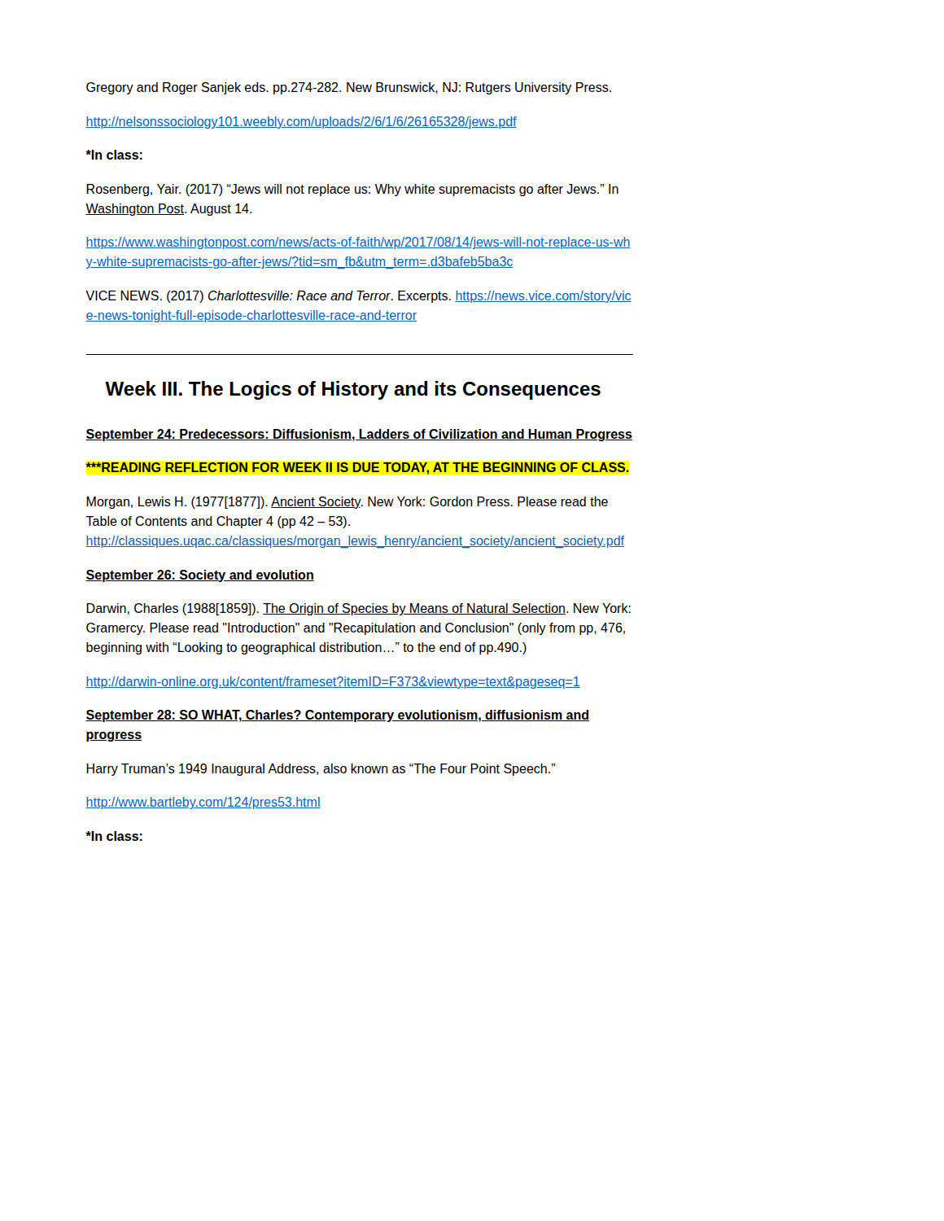Gregory and Roger Sanjek eds. pp.274-282. New Brunswick, NJ: Rutgers University Press.
http://nelsonssociology101.weebly.com/uploads/2/6/1/6/26165328/jews.pdf
*In class:
Rosenberg, Yair. (2017) “Jews will not replace us: Why white supremacists go after Jews.” In Washington Post. August 14.
https://www.washingtonpost.com/news/acts-of-faith/wp/2017/08/14/jews-will-not-replace-us-why-white-supremacists-go-after-jews/?tid=sm_fb&utm_term=.d3bafeb5ba3c
VICE NEWS. (2017) Charlottesville: Race and Terror. Excerpts. https://news.vice.com/story/vice-news-tonight-full-episode-charlottesville-race-and-terror
Week III. The Logics of History and its Consequences
September 24: Predecessors: Diffusionism, Ladders of Civilization and Human Progress
***READING REFLECTION FOR WEEK II IS DUE TODAY, AT THE BEGINNING OF CLASS.
Morgan, Lewis H. (1977[1877]). Ancient Society. New York: Gordon Press. Please read the Table of Contents and Chapter 4 (pp 42 – 53).
http://classiques.uqac.ca/classiques/morgan_lewis_henry/ancient_society/ancient_society.pdf
September 26: Society and evolution
Darwin, Charles (1988[1859]). The Origin of Species by Means of Natural Selection. New York: Gramercy. Please read "Introduction" and "Recapitulation and Conclusion" (only from pp, 476, beginning with “Looking to geographical distribution…” to the end of pp.490.)
http://darwin-online.org.uk/content/frameset?itemID=F373&viewtype=text&pageseq=1
September 28: SO WHAT, Charles? Contemporary evolutionism, diffusionism and progress
Harry Truman’s 1949 Inaugural Address, also known as “The Four Point Speech.”
http://www.bartleby.com/124/pres53.html
*In class: